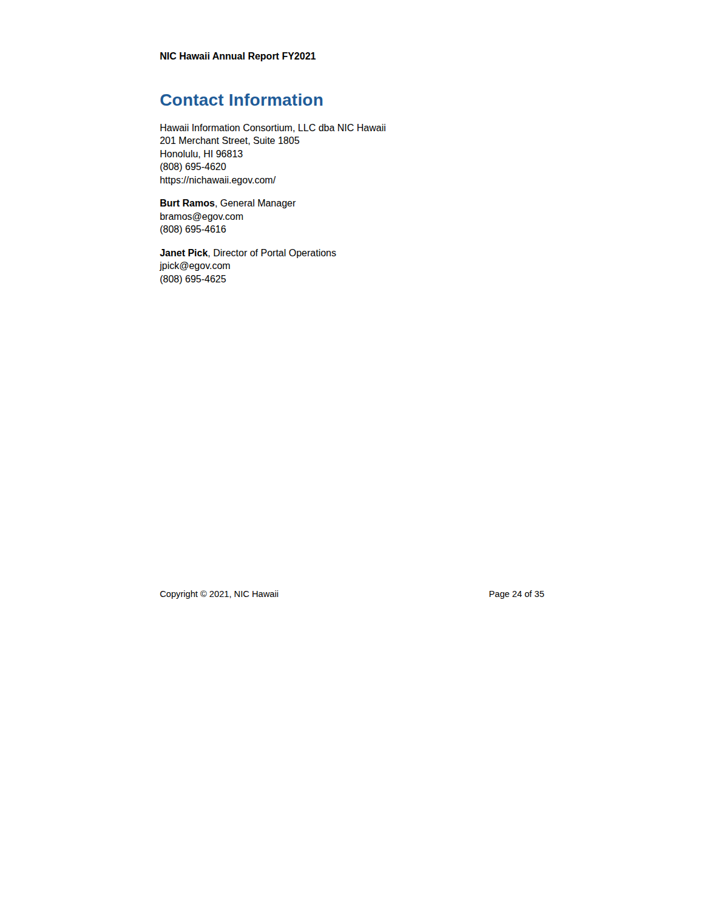NIC Hawaii Annual Report FY2021
Contact Information
Hawaii Information Consortium, LLC dba NIC Hawaii
201 Merchant Street, Suite 1805
Honolulu, HI 96813
(808) 695-4620
https://nichawaii.egov.com/
Burt Ramos, General Manager
bramos@egov.com
(808) 695-4616
Janet Pick, Director of Portal Operations
jpick@egov.com
(808) 695-4625
Copyright © 2021, NIC Hawaii Page 24 of 35